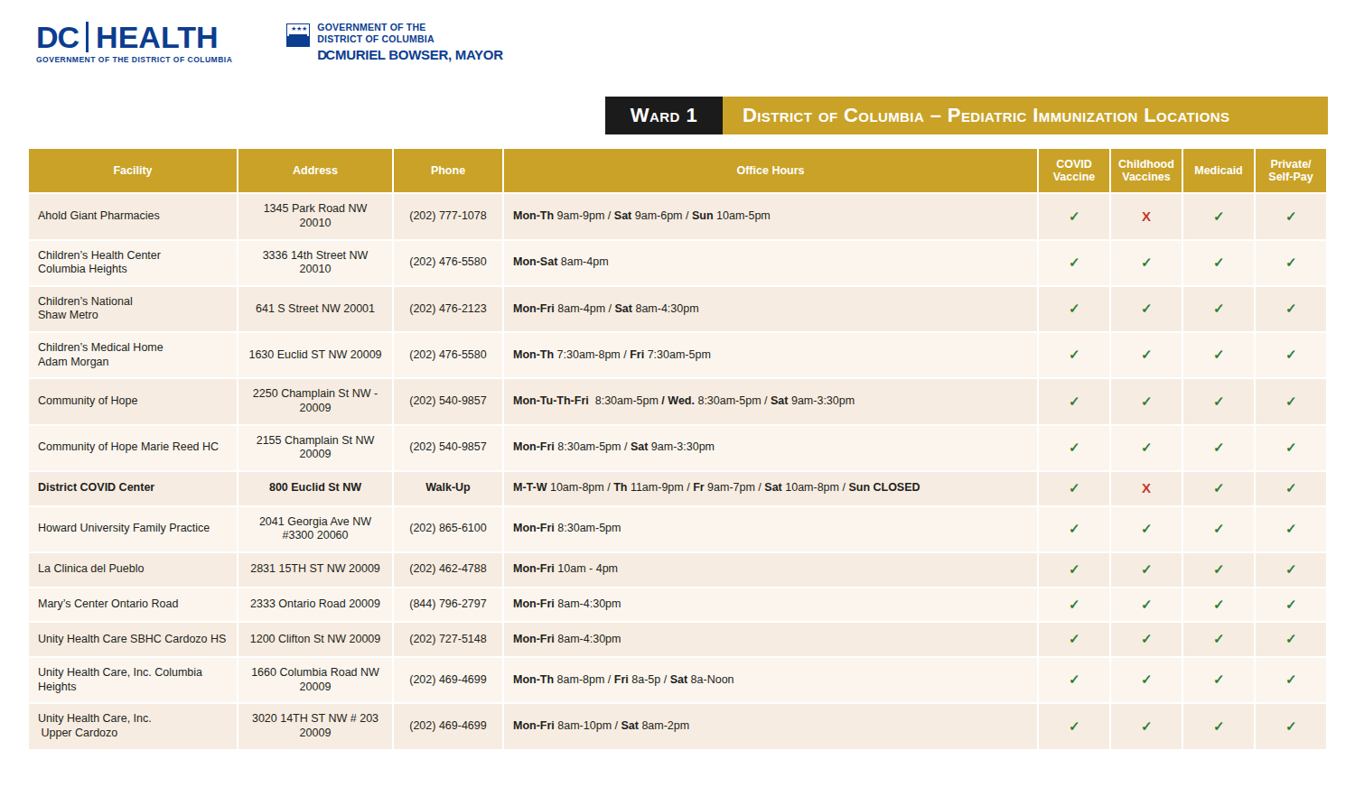DC HEALTH
GOVERNMENT OF THE DISTRICT OF COLUMBIA
GOVERNMENT OF THE
DISTRICT OF COLUMBIA
DCMURIEL BOWSER, MAYOR
Ward 1
District of Columbia – Pediatric Immunization Locations
| Facility | Address | Phone | Office Hours | COVID Vaccine | Childhood Vaccines | Medicaid | Private/ Self-Pay |
| --- | --- | --- | --- | --- | --- | --- | --- |
| Ahold Giant Pharmacies | 1345 Park Road NW 20010 | (202) 777-1078 | Mon-Th 9am-9pm / Sat 9am-6pm / Sun 10am-5pm | ✓ | X | ✓ | ✓ |
| Children’s Health Center Columbia Heights | 3336 14th Street NW 20010 | (202) 476-5580 | Mon-Sat 8am-4pm | ✓ | ✓ | ✓ | ✓ |
| Children’s National Shaw Metro | 641 S Street NW 20001 | (202) 476-2123 | Mon-Fri 8am-4pm / Sat 8am-4:30pm | ✓ | ✓ | ✓ | ✓ |
| Children’s Medical Home Adam Morgan | 1630 Euclid ST NW 20009 | (202) 476-5580 | Mon-Th 7:30am-8pm / Fri 7:30am-5pm | ✓ | ✓ | ✓ | ✓ |
| Community of Hope | 2250 Champlain St NW - 20009 | (202) 540-9857 | Mon-Tu-Th-Fri 8:30am-5pm / Wed. 8:30am-5pm / Sat 9am-3:30pm | ✓ | ✓ | ✓ | ✓ |
| Community of Hope Marie Reed HC | 2155 Champlain St NW 20009 | (202) 540-9857 | Mon-Fri 8:30am-5pm / Sat 9am-3:30pm | ✓ | ✓ | ✓ | ✓ |
| District COVID Center | 800 Euclid St NW | Walk-Up | M-T-W 10am-8pm / Th 11am-9pm / Fr 9am-7pm / Sat 10am-8pm / Sun CLOSED | ✓ | X | ✓ | ✓ |
| Howard University Family Practice | 2041 Georgia Ave NW #3300 20060 | (202) 865-6100 | Mon-Fri 8:30am-5pm | ✓ | ✓ | ✓ | ✓ |
| La Clinica del Pueblo | 2831 15TH ST NW 20009 | (202) 462-4788 | Mon-Fri 10am - 4pm | ✓ | ✓ | ✓ | ✓ |
| Mary’s Center Ontario Road | 2333 Ontario Road 20009 | (844) 796-2797 | Mon-Fri 8am-4:30pm | ✓ | ✓ | ✓ | ✓ |
| Unity Health Care SBHC Cardozo HS | 1200 Clifton St NW 20009 | (202) 727-5148 | Mon-Fri 8am-4:30pm | ✓ | ✓ | ✓ | ✓ |
| Unity Health Care, Inc. Columbia Heights | 1660 Columbia Road NW 20009 | (202) 469-4699 | Mon-Th 8am-8pm / Fri 8a-5p / Sat 8a-Noon | ✓ | ✓ | ✓ | ✓ |
| Unity Health Care, Inc. Upper Cardozo | 3020 14TH ST NW # 203 20009 | (202) 469-4699 | Mon-Fri 8am-10pm / Sat 8am-2pm | ✓ | ✓ | ✓ | ✓ |